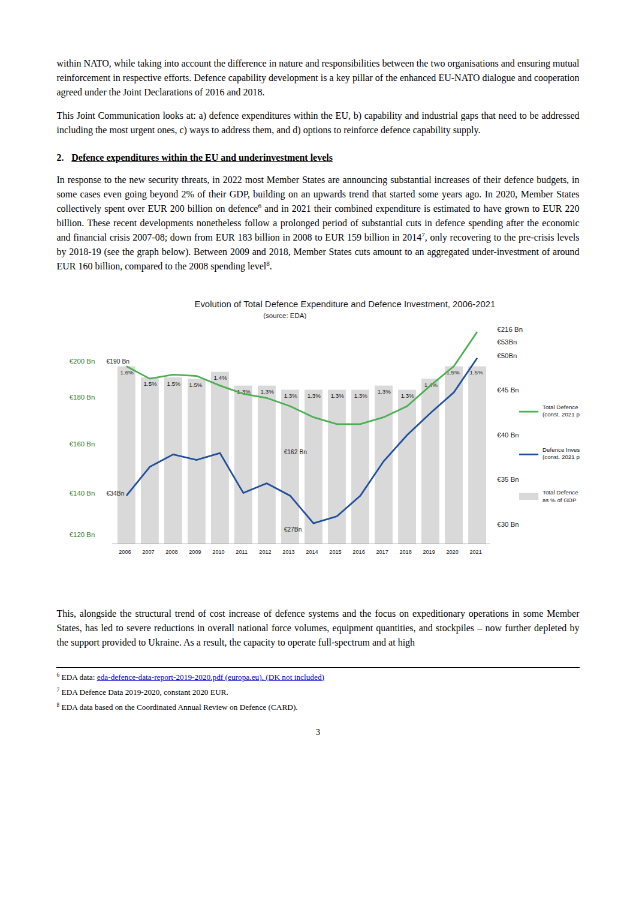within NATO, while taking into account the difference in nature and responsibilities between the two organisations and ensuring mutual reinforcement in respective efforts. Defence capability development is a key pillar of the enhanced EU-NATO dialogue and cooperation agreed under the Joint Declarations of 2016 and 2018.
This Joint Communication looks at: a) defence expenditures within the EU, b) capability and industrial gaps that need to be addressed including the most urgent ones, c) ways to address them, and d) options to reinforce defence capability supply.
2. Defence expenditures within the EU and underinvestment levels
In response to the new security threats, in 2022 most Member States are announcing substantial increases of their defence budgets, in some cases even going beyond 2% of their GDP, building on an upwards trend that started some years ago. In 2020, Member States collectively spent over EUR 200 billion on defence6 and in 2021 their combined expenditure is estimated to have grown to EUR 220 billion. These recent developments nonetheless follow a prolonged period of substantial cuts in defence spending after the economic and financial crisis 2007-08; down from EUR 183 billion in 2008 to EUR 159 billion in 20147, only recovering to the pre-crisis levels by 2018-19 (see the graph below). Between 2009 and 2018, Member States cuts amount to an aggregated under-investment of around EUR 160 billion, compared to the 2008 spending level8.
Evolution of Total Defence Expenditure and Defence Investment, 2006-2021 (source: EDA) €200 Bn €180 Bn €160 Bn €140 Bn €120 Bn €216 Bn €53Bn €50Bn €45 Bn €40 Bn €35 Bn €30 Bn 1.6% 1.5% 1.5% 1.5% 1.4% 1.3% 1.3% 1.3% 1.3% 1.3% 1.3% 1.3% 1.3% 1.4% 1.5% 1.5% €190 Bn €162 Bn €34Bn €27Bn 2006 2007 2008 2009 2010 2011 2012 2013 2014 2015 2016 2017 2018 2019 2020 2021 Total Defence Expenditure (const. 2021 prices) Defence Investment (const. 2021 prices) Total Defence Expenditure as % of GDP
This, alongside the structural trend of cost increase of defence systems and the focus on expeditionary operations in some Member States, has led to severe reductions in overall national force volumes, equipment quantities, and stockpiles – now further depleted by the support provided to Ukraine. As a result, the capacity to operate full-spectrum and at high
6 EDA data: eda-defence-data-report-2019-2020.pdf (europa.eu). (DK not included)
7 EDA Defence Data 2019-2020, constant 2020 EUR.
8 EDA data based on the Coordinated Annual Review on Defence (CARD).
3